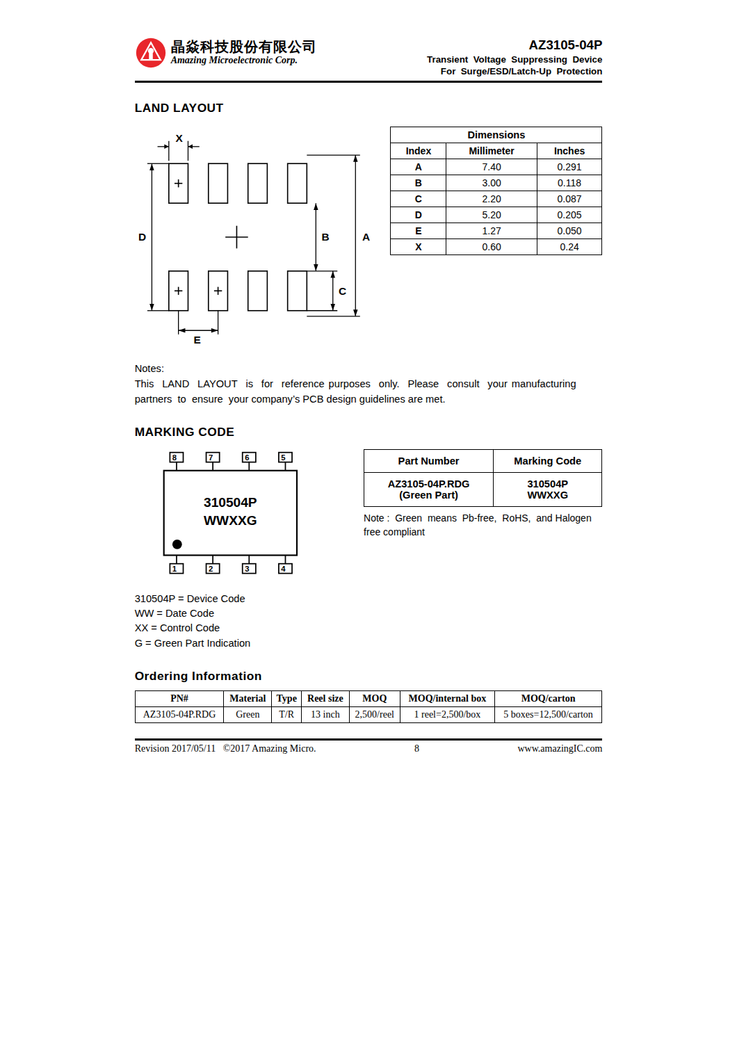晶焱科技股份有限公司
Amazing Microelectronic Corp.
AZ3105-04P
Transient Voltage Suppressing Device
For Surge/ESD/Latch-Up Protection
LAND LAYOUT
X D A B C E
| Dimensions |
| --- |
| Index | Millimeter | Inches |
| A | 7.40 | 0.291 |
| B | 3.00 | 0.118 |
| C | 2.20 | 0.087 |
| D | 5.20 | 0.205 |
| E | 1.27 | 0.050 |
| X | 0.60 | 0.24 |
Notes:
This LAND LAYOUT is for reference purposes only. Please consult your manufacturing partners to ensure your company’s PCB design guidelines are met.
MARKING CODE
8 7 6 5 310504P WWXXG 1 2 3 4
310504P = Device Code
WW = Date Code
XX = Control Code
G = Green Part Indication
| Part Number | Marking Code |
| --- | --- |
| AZ3105-04P.RDG (Green Part) | 310504P WWXXG |
Note : Green means Pb-free, RoHS, and Halogen free compliant
Ordering Information
| PN# | Material | Type | Reel size | MOQ | MOQ/internal box | MOQ/carton |
| --- | --- | --- | --- | --- | --- | --- |
| AZ3105-04P.RDG | Green | T/R | 13 inch | 2,500/reel | 1 reel=2,500/box | 5 boxes=12,500/carton |
Revision 2017/05/11 ©2017 Amazing Micro.
8
www.amazingIC.com